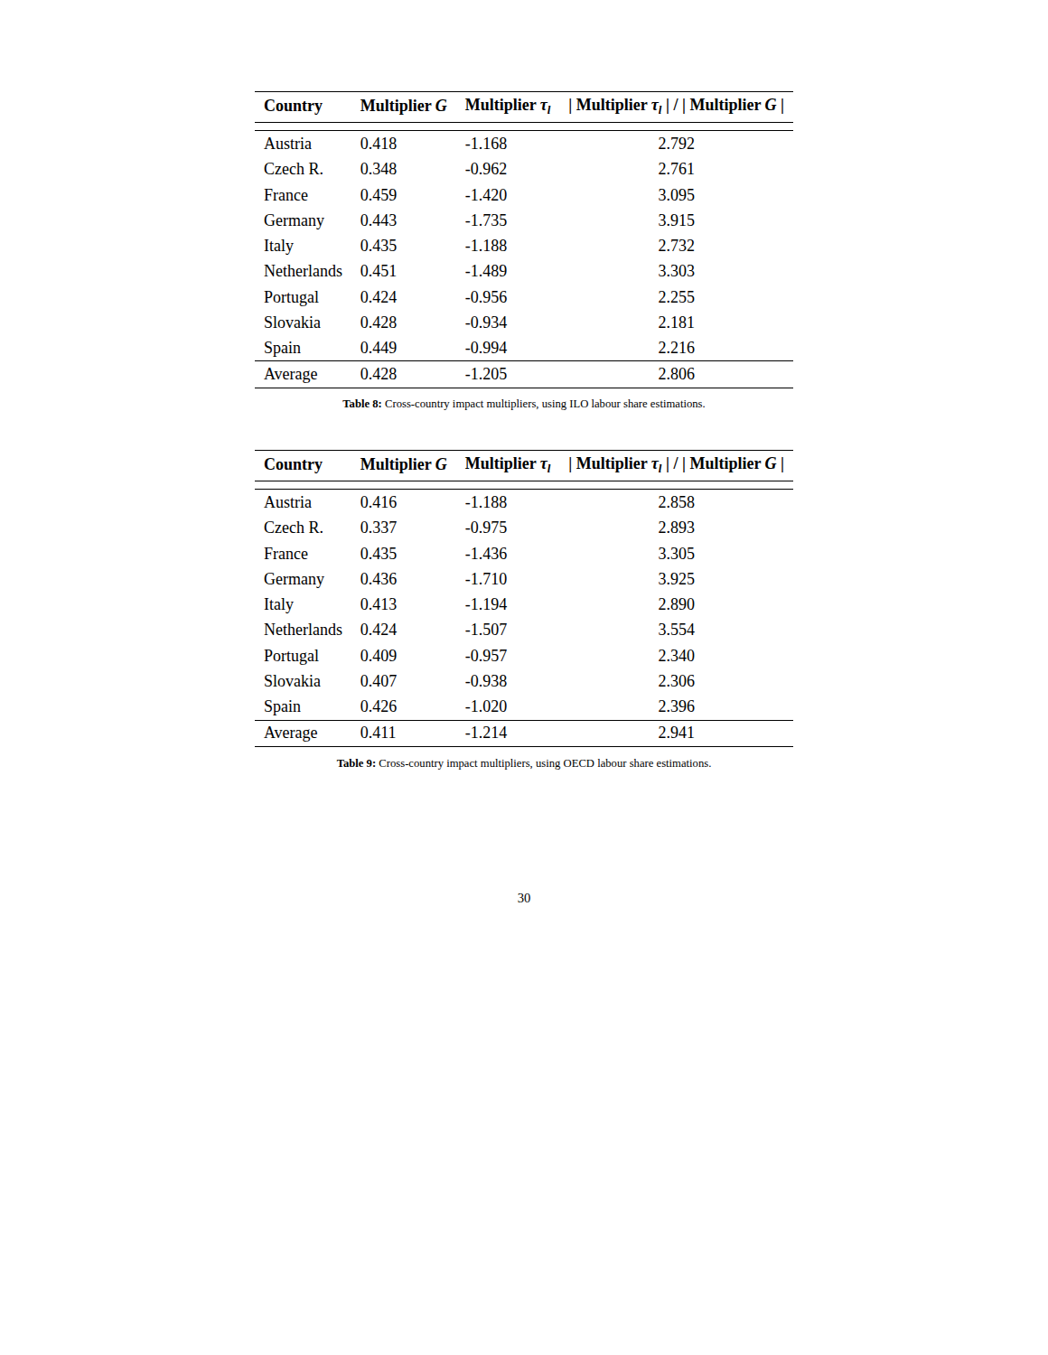| Country | Multiplier G | Multiplier τ l | / Multiplier τ l / / / Multiplier G / |
| --- | --- | --- | --- |
| Austria | 0.418 | -1.168 | 2.792 |
| Czech R. | 0.348 | -0.962 | 2.761 |
| France | 0.459 | -1.420 | 3.095 |
| Germany | 0.443 | -1.735 | 3.915 |
| Italy | 0.435 | -1.188 | 2.732 |
| Netherlands | 0.451 | -1.489 | 3.303 |
| Portugal | 0.424 | -0.956 | 2.255 |
| Slovakia | 0.428 | -0.934 | 2.181 |
| Spain | 0.449 | -0.994 | 2.216 |
| Average | 0.428 | -1.205 | 2.806 |
Table 8: Cross-country impact multipliers, using ILO labour share estimations.
| Country | Multiplier G | Multiplier τ l | / Multiplier τ l / / / Multiplier G / |
| --- | --- | --- | --- |
| Austria | 0.416 | -1.188 | 2.858 |
| Czech R. | 0.337 | -0.975 | 2.893 |
| France | 0.435 | -1.436 | 3.305 |
| Germany | 0.436 | -1.710 | 3.925 |
| Italy | 0.413 | -1.194 | 2.890 |
| Netherlands | 0.424 | -1.507 | 3.554 |
| Portugal | 0.409 | -0.957 | 2.340 |
| Slovakia | 0.407 | -0.938 | 2.306 |
| Spain | 0.426 | -1.020 | 2.396 |
| Average | 0.411 | -1.214 | 2.941 |
Table 9: Cross-country impact multipliers, using OECD labour share estimations.
30